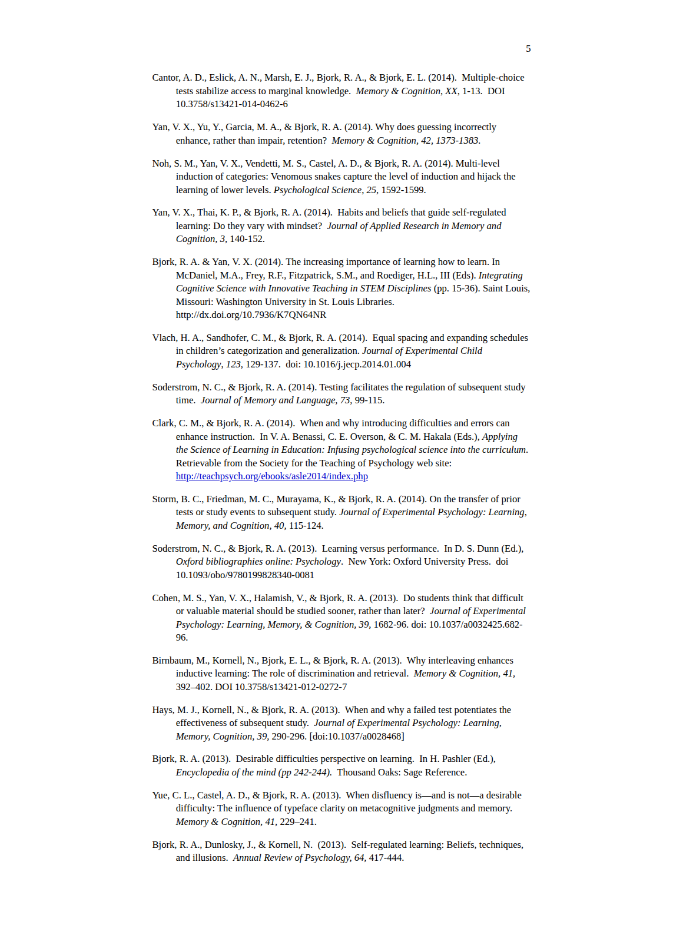5
Cantor, A. D., Eslick, A. N., Marsh, E. J., Bjork, R. A., & Bjork, E. L. (2014). Multiple-choice tests stabilize access to marginal knowledge. Memory & Cognition, XX, 1-13. DOI 10.3758/s13421-014-0462-6
Yan, V. X., Yu, Y., Garcia, M. A., & Bjork, R. A. (2014). Why does guessing incorrectly enhance, rather than impair, retention? Memory & Cognition, 42, 1373-1383.
Noh, S. M., Yan, V. X., Vendetti, M. S., Castel, A. D., & Bjork, R. A. (2014). Multi-level induction of categories: Venomous snakes capture the level of induction and hijack the learning of lower levels. Psychological Science, 25, 1592-1599.
Yan, V. X., Thai, K. P., & Bjork, R. A. (2014). Habits and beliefs that guide self-regulated learning: Do they vary with mindset? Journal of Applied Research in Memory and Cognition, 3, 140-152.
Bjork, R. A. & Yan, V. X. (2014). The increasing importance of learning how to learn. In McDaniel, M.A., Frey, R.F., Fitzpatrick, S.M., and Roediger, H.L., III (Eds). Integrating Cognitive Science with Innovative Teaching in STEM Disciplines (pp. 15-36). Saint Louis, Missouri: Washington University in St. Louis Libraries. http://dx.doi.org/10.7936/K7QN64NR
Vlach, H. A., Sandhofer, C. M., & Bjork, R. A. (2014). Equal spacing and expanding schedules in children’s categorization and generalization. Journal of Experimental Child Psychology, 123, 129-137. doi: 10.1016/j.jecp.2014.01.004
Soderstrom, N. C., & Bjork, R. A. (2014). Testing facilitates the regulation of subsequent study time. Journal of Memory and Language, 73, 99-115.
Clark, C. M., & Bjork, R. A. (2014). When and why introducing difficulties and errors can enhance instruction. In V. A. Benassi, C. E. Overson, & C. M. Hakala (Eds.), Applying the Science of Learning in Education: Infusing psychological science into the curriculum. Retrievable from the Society for the Teaching of Psychology web site: http://teachpsych.org/ebooks/asle2014/index.php
Storm, B. C., Friedman, M. C., Murayama, K., & Bjork, R. A. (2014). On the transfer of prior tests or study events to subsequent study. Journal of Experimental Psychology: Learning, Memory, and Cognition, 40, 115-124.
Soderstrom, N. C., & Bjork, R. A. (2013). Learning versus performance. In D. S. Dunn (Ed.), Oxford bibliographies online: Psychology. New York: Oxford University Press. doi 10.1093/obo/9780199828340-0081
Cohen, M. S., Yan, V. X., Halamish, V., & Bjork, R. A. (2013). Do students think that difficult or valuable material should be studied sooner, rather than later? Journal of Experimental Psychology: Learning, Memory, & Cognition, 39, 1682-96. doi: 10.1037/a0032425.682-96.
Birnbaum, M., Kornell, N., Bjork, E. L., & Bjork, R. A. (2013). Why interleaving enhances inductive learning: The role of discrimination and retrieval. Memory & Cognition, 41, 392–402. DOI 10.3758/s13421-012-0272-7
Hays, M. J., Kornell, N., & Bjork, R. A. (2013). When and why a failed test potentiates the effectiveness of subsequent study. Journal of Experimental Psychology: Learning, Memory, Cognition, 39, 290-296. [doi:10.1037/a0028468]
Bjork, R. A. (2013). Desirable difficulties perspective on learning. In H. Pashler (Ed.), Encyclopedia of the mind (pp 242-244). Thousand Oaks: Sage Reference.
Yue, C. L., Castel, A. D., & Bjork, R. A. (2013). When disfluency is—and is not—a desirable difficulty: The influence of typeface clarity on metacognitive judgments and memory. Memory & Cognition, 41, 229–241.
Bjork, R. A., Dunlosky, J., & Kornell, N. (2013). Self-regulated learning: Beliefs, techniques, and illusions. Annual Review of Psychology, 64, 417-444.